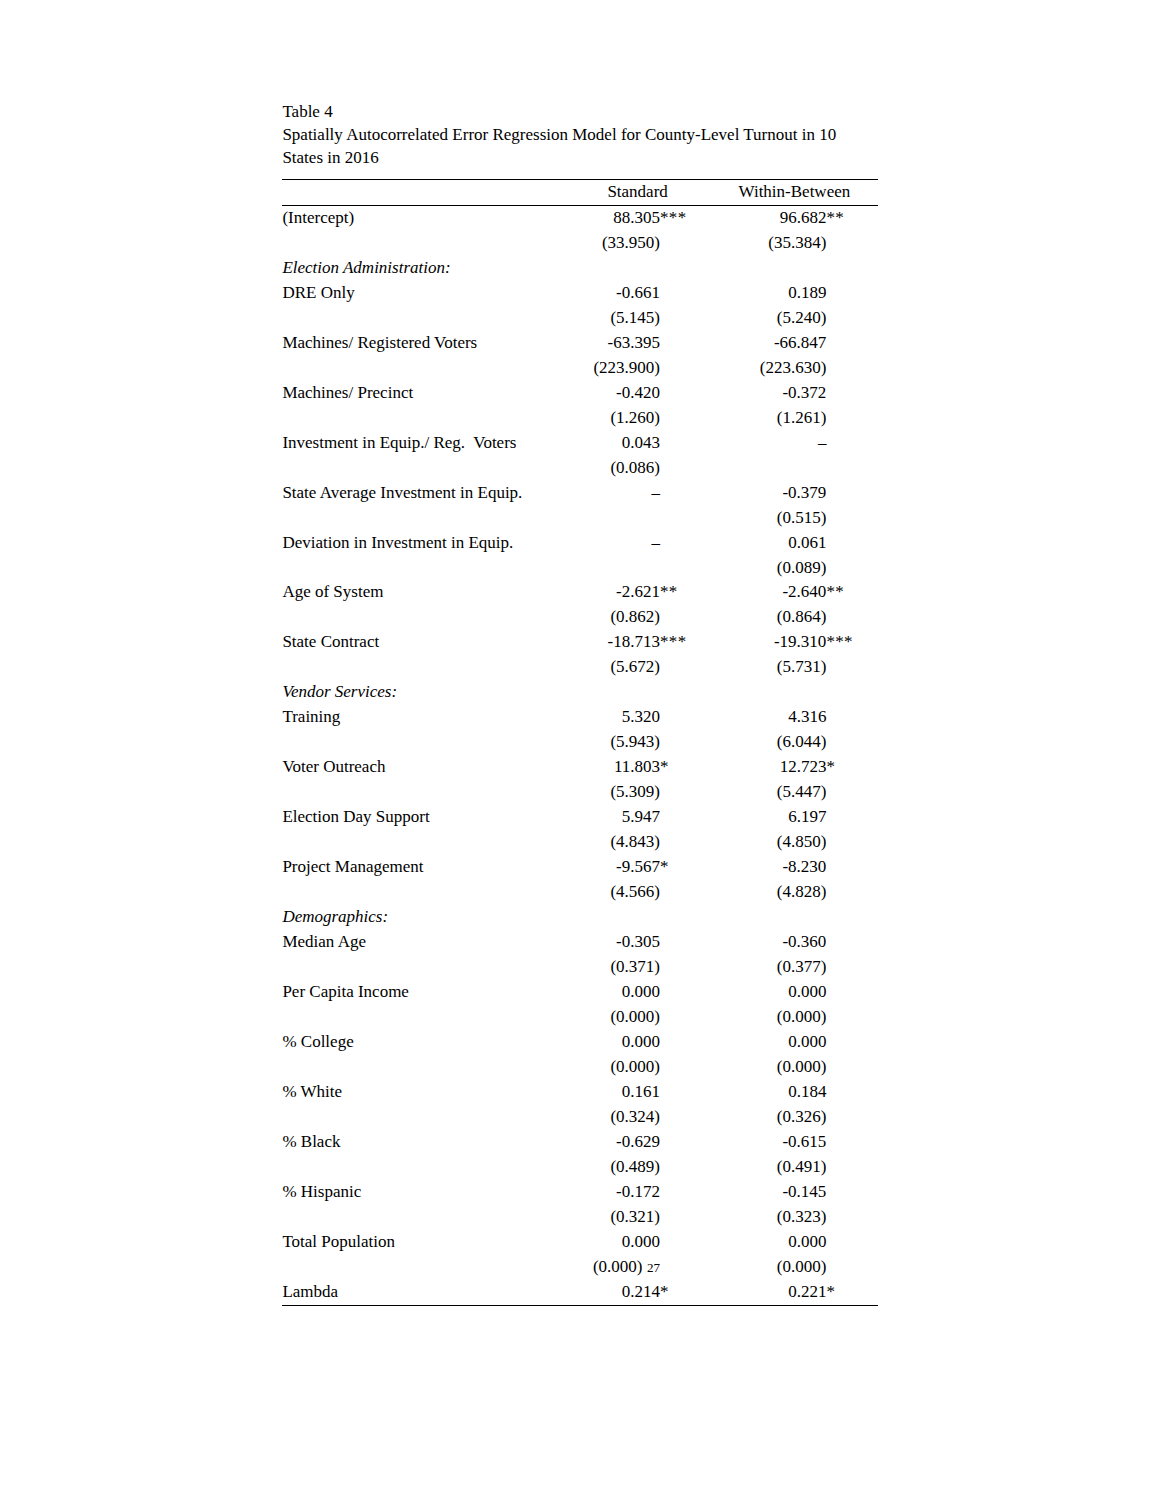Table 4 Spatially Autocorrelated Error Regression Model for County-Level Turnout in 10 States in 2016
| | Standard | Within-Between |
| (Intercept) | 88.305 | *** | 96.682 | ** |
| | (33.950) | | (35.384) | |
| Election Administration : |
| DRE Only | -0.661 | | 0.189 | |
| | (5.145) | | (5.240) | |
| Machines/ Registered Voters | -63.395 | | -66.847 | |
| | (223.900) | | (223.630) | |
| Machines/ Precinct | -0.420 | | -0.372 | |
| | (1.260) | | (1.261) | |
| Investment in Equip./ Reg. Voters | 0.043 | | – | |
| | (0.086) | | | |
| State Average Investment in Equip. | – | | -0.379 | |
| | | | (0.515) | |
| Deviation in Investment in Equip. | – | | 0.061 | |
| | | | (0.089) | |
| Age of System | -2.621 | ** | -2.640 | ** |
| | (0.862) | | (0.864) | |
| State Contract | -18.713 | *** | -19.310 | *** |
| | (5.672) | | (5.731) | |
| Vendor Services : |
| Training | 5.320 | | 4.316 | |
| | (5.943) | | (6.044) | |
| Voter Outreach | 11.803 | * | 12.723 | * |
| | (5.309) | | (5.447) | |
| Election Day Support | 5.947 | | 6.197 | |
| | (4.843) | | (4.850) | |
| Project Management | -9.567 | * | -8.230 | |
| | (4.566) | | (4.828) | |
| Demographics : |
| Median Age | -0.305 | | -0.360 | |
| | (0.371) | | (0.377) | |
| Per Capita Income | 0.000 | | 0.000 | |
| | (0.000) | | (0.000) | |
| % College | 0.000 | | 0.000 | |
| | (0.000) | | (0.000) | |
| % White | 0.161 | | 0.184 | |
| | (0.324) | | (0.326) | |
| % Black | -0.629 | | -0.615 | |
| | (0.489) | | (0.491) | |
| % Hispanic | -0.172 | | -0.145 | |
| | (0.321) | | (0.323) | |
| Total Population | 0.000 | | 0.000 | |
| | (0.000) 27 | | (0.000) | |
| Lambda | 0.214 | * | 0.221 | * |